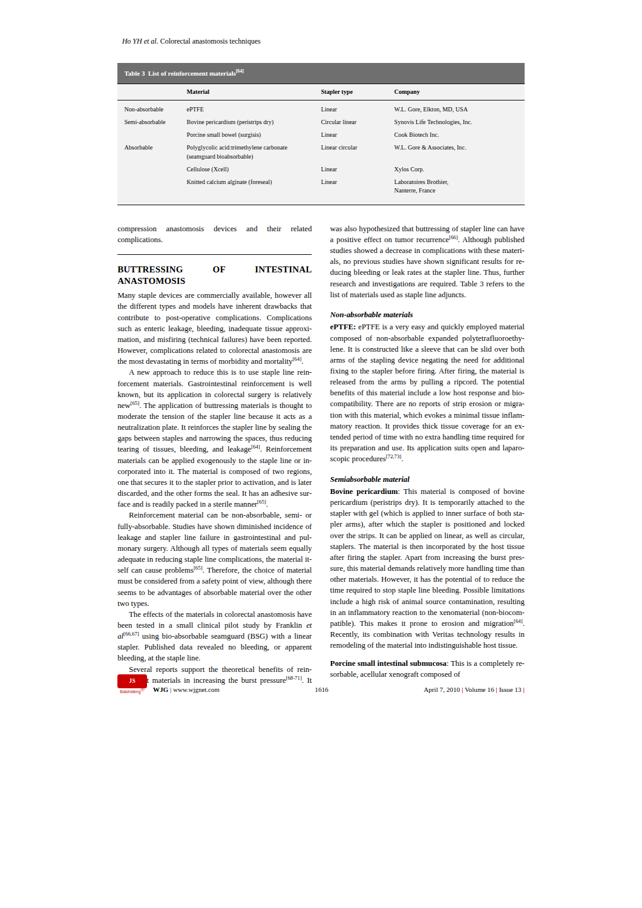Ho YH et al. Colorectal anastomosis techniques
Table 3 List of reinforcement materials [64]
| | Material | Stapler type | Company |
| --- | --- | --- | --- |
| Non-absorbable | ePTFE | Linear | W.L. Gore, Elkton, MD, USA |
| Semi-absorbable | Bovine pericardium (peristrips dry) | Circular linear | Synovis Life Technologies, Inc. |
| | Porcine small bowel (surgisis) | Linear | Cook Biotech Inc. |
| Absorbable | Polyglycolic acid:trimethylene carbonate (seamguard bioabsorbable) | Linear circular | W.L. Gore & Associates, Inc. |
| | Cellulose (Xcell) | Linear | Xylos Corp. |
| | Knitted calcium alginate (foreseal) | Linear | Laboratoires Brothier, Nanterre, France |
compression anastomosis devices and their related complications.
Buttressing of intestinal anastomosis
Many staple devices are commercially available, however all the different types and models have inherent drawbacks that contribute to post-operative complications. Complications such as enteric leakage, bleeding, inadequate tissue approximation, and misfiring (technical failures) have been reported. However, complications related to colorectal anastomosis are the most devastating in terms of morbidity and mortality[64].
A new approach to reduce this is to use staple line reinforcement materials. Gastrointestinal reinforcement is well known, but its application in colorectal surgery is relatively new[65]. The application of buttressing materials is thought to moderate the tension of the stapler line because it acts as a neutralization plate. It reinforces the stapler line by sealing the gaps between staples and narrowing the spaces, thus reducing tearing of tissues, bleeding, and leakage[64]. Reinforcement materials can be applied exogenously to the staple line or incorporated into it. The material is composed of two regions, one that secures it to the stapler prior to activation, and is later discarded, and the other forms the seal. It has an adhesive surface and is readily packed in a sterile manner[65].
Reinforcement material can be non-absorbable, semi- or fully-absorbable. Studies have shown diminished incidence of leakage and stapler line failure in gastrointestinal and pulmonary surgery. Although all types of materials seem equally adequate in reducing staple line complications, the material itself can cause problems[65]. Therefore, the choice of material must be considered from a safety point of view, although there seems to be advantages of absorbable material over the other two types.
The effects of the materials in colorectal anastomosis have been tested in a small clinical pilot study by Franklin et al[66,67] using bio-absorbable seamguard (BSG) with a linear stapler. Published data revealed no bleeding, or apparent bleeding, at the staple line.
Several reports support the theoretical benefits of reinforcement materials in increasing the burst pressure[68-71]. It was also hypothesized that buttressing of stapler line can have a positive effect on tumor recurrence[66]. Although published studies showed a decrease in complications with these materials, no previous studies have shown significant results for reducing bleeding or leak rates at the stapler line. Thus, further research and investigations are required. Table 3 refers to the list of materials used as staple line adjuncts.
Non-absorbable materials
ePTFE: ePTFE is a very easy and quickly employed material composed of non-absorbable expanded polytetrafluoroethylene. It is constructed like a sleeve that can be slid over both arms of the stapling device negating the need for additional fixing to the stapler before firing. After firing, the material is released from the arms by pulling a ripcord. The potential benefits of this material include a low host response and biocompatibility. There are no reports of strip erosion or migration with this material, which evokes a minimal tissue inflammatory reaction. It provides thick tissue coverage for an extended period of time with no extra handling time required for its preparation and use. Its application suits open and laparoscopic procedures[72,73].
Semiabsorbable material
Bovine pericardium: This material is composed of bovine pericardium (peristrips dry). It is temporarily attached to the stapler with gel (which is applied to inner surface of both stapler arms), after which the stapler is positioned and locked over the strips. It can be applied on linear, as well as circular, staplers. The material is then incorporated by the host tissue after firing the stapler. Apart from increasing the burst pressure, this material demands relatively more handling time than other materials. However, it has the potential of to reduce the time required to stop staple line bleeding. Possible limitations include a high risk of animal source contamination, resulting in an inflammatory reaction to the xenomaterial (non-biocompatible). This makes it prone to erosion and migration[64]. Recently, its combination with Veritas technology results in remodeling of the material into indistinguishable host tissue.
Porcine small intestinal submucosa: This is a completely resorbable, acellular xenograft composed of
JS Baishideng® WJG | www.wjgnet.com
1616
April 7, 2010 | Volume 16 | Issue 13 |